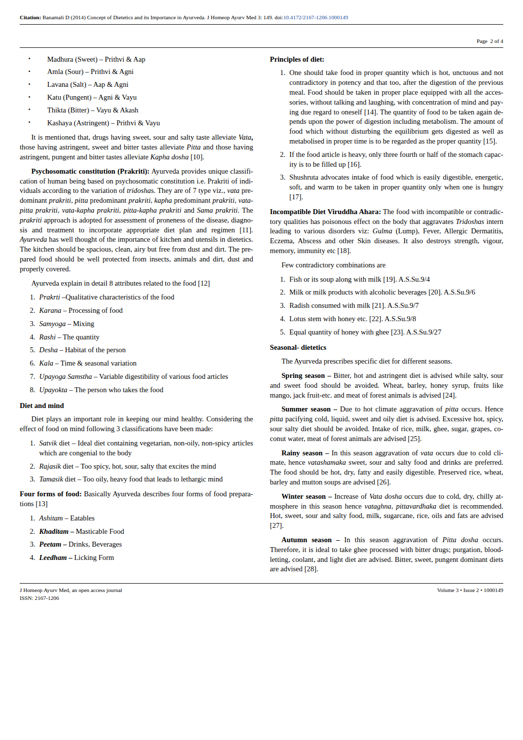Citation: Banamali D (2014) Concept of Dietetics and its Importance in Ayurveda. J Homeop Ayurv Med 3: 149. doi:10.4172/2167-1206.1000149
Page 2 of 4
Madhura (Sweet) – Prithvi & Aap
Amla (Sour) – Prithvi & Agni
Lavana (Salt) – Aap & Agni
Katu (Pungent) – Agni & Vayu
Thikta (Bitter) – Vayu & Akash
Kashaya (Astringent) – Prithvi & Vayu
It is mentioned that, drugs having sweet, sour and salty taste alleviate Vata, those having astringent, sweet and bitter tastes alleviate Pitta and those having astringent, pungent and bitter tastes alleviate Kapha dosha [10].
Psychosomatic constitution (Prakriti): Ayurveda provides unique classification of human being based on psychosomatic constitution i.e. Prakriti of individuals according to the variation of tridoshas. They are of 7 type viz., vata predominant prakriti, pitta predominant prakriti, kapha predominant prakriti, vata-pitta prakriti, vata-kapha prakriti, pitta-kapha prakriti and Sama prakriti. The prakriti approach is adopted for assessment of proneness of the disease, diagnosis and treatment to incorporate appropriate diet plan and regimen [11]. Ayurveda has well thought of the importance of kitchen and utensils in dietetics. The kitchen should be spacious, clean, airy but free from dust and dirt. The prepared food should be well protected from insects, animals and dirt, dust and properly covered.
Ayurveda explain in detail 8 attributes related to the food [12]
Prakrti –Qualitative characteristics of the food
Karana – Processing of food
Samyoga – Mixing
Rashi – The quantity
Desha – Habitat of the person
Kala – Time & seasonal variation
Upayoga Samstha – Variable digestibility of various food articles
Upayokta – The person who takes the food
Diet and mind
Diet plays an important role in keeping our mind healthy. Considering the effect of food on mind following 3 classifications have been made:
Satvik diet – Ideal diet containing vegetarian, non-oily, non-spicy articles which are congenial to the body
Rajasik diet – Too spicy, hot, sour, salty that excites the mind
Tamasik diet – Too oily, heavy food that leads to lethargic mind
Four forms of food: Basically Ayurveda describes four forms of food preparations [13]
Ashitam – Eatables
Khaditam – Masticable Food
Peetam – Drinks, Beverages
Leedham – Licking Form
Principles of diet:
One should take food in proper quantity which is hot, unctuous and not contradictory in potency and that too, after the digestion of the previous meal. Food should be taken in proper place equipped with all the accessories, without talking and laughing, with concentration of mind and paying due regard to oneself [14]. The quantity of food to be taken again depends upon the power of digestion including metabolism. The amount of food which without disturbing the equilibrium gets digested as well as metabolised in proper time is to be regarded as the proper quantity [15].
If the food article is heavy, only three fourth or half of the stomach capacity is to be filled up [16].
Shushruta advocates intake of food which is easily digestible, energetic, soft, and warm to be taken in proper quantity only when one is hungry [17].
Incompatible Diet Viruddha Ahara: The food with incompatible or contradictory qualities has poisonous effect on the body that aggravates Tridoshas intern leading to various disorders viz: Gulma (Lump), Fever, Allergic Dermatitis, Eczema, Abscess and other Skin diseases. It also destroys strength, vigour, memory, immunity etc [18].
Few contradictory combinations are
Fish or its soup along with milk [19]. A.S.Su.9/4
Milk or milk products with alcoholic beverages [20]. A.S.Su.9/6
Radish consumed with milk [21]. A.S.Su.9/7
Lotus stem with honey etc. [22]. A.S.Su.9/8
Equal quantity of honey with ghee [23]. A.S.Su.9/27
Seasonal- dietetics
The Ayurveda prescribes specific diet for different seasons.
Spring season – Bitter, hot and astringent diet is advised while salty, sour and sweet food should be avoided. Wheat, barley, honey syrup, fruits like mango, jack fruit-etc. and meat of forest animals is advised [24].
Summer season – Due to hot climate aggravation of pitta occurs. Hence pitta pacifying cold, liquid, sweet and oily diet is advised. Excessive hot, spicy, sour salty diet should be avoided. Intake of rice, milk, ghee, sugar, grapes, coconut water, meat of forest animals are advised [25].
Rainy season – In this season aggravation of vata occurs due to cold climate, hence vatashamaka sweet, sour and salty food and drinks are preferred. The food should be hot, dry, fatty and easily digestible. Preserved rice, wheat, barley and mutton soups are advised [26].
Winter season – Increase of Vata dosha occurs due to cold, dry, chilly atmosphere in this season hence vataghna, pittavardhaka diet is recommended. Hot, sweet, sour and salty food, milk, sugarcane, rice, oils and fats are advised [27].
Autumn season – In this season aggravation of Pitta dosha occurs. Therefore, it is ideal to take ghee processed with bitter drugs; purgation, bloodletting, coolant, and light diet are advised. Bitter, sweet, pungent dominant diets are advised [28].
J Homeop Ayurv Med, an open access journal
ISSN: 2167-1206
Volume 3 • Issue 2 • 1000149